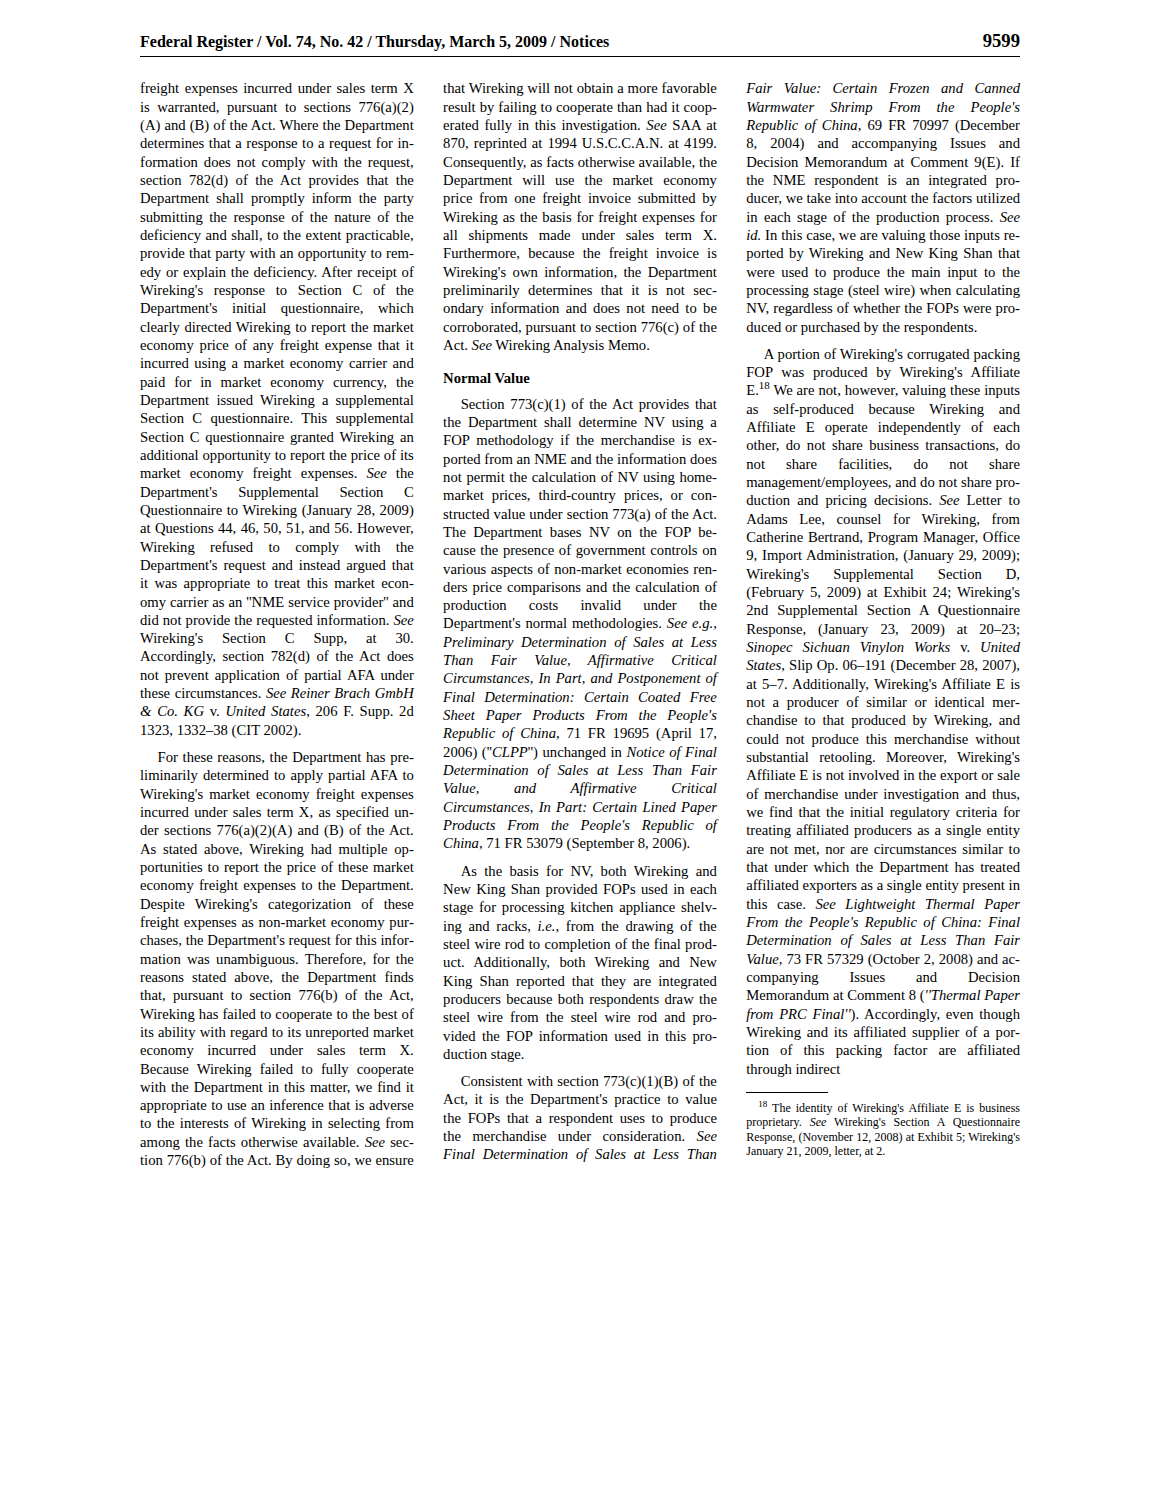Federal Register / Vol. 74, No. 42 / Thursday, March 5, 2009 / Notices 9599
freight expenses incurred under sales term X is warranted, pursuant to sections 776(a)(2)(A) and (B) of the Act. Where the Department determines that a response to a request for information does not comply with the request, section 782(d) of the Act provides that the Department shall promptly inform the party submitting the response of the nature of the deficiency and shall, to the extent practicable, provide that party with an opportunity to remedy or explain the deficiency. After receipt of Wireking's response to Section C of the Department's initial questionnaire, which clearly directed Wireking to report the market economy price of any freight expense that it incurred using a market economy carrier and paid for in market economy currency, the Department issued Wireking a supplemental Section C questionnaire. This supplemental Section C questionnaire granted Wireking an additional opportunity to report the price of its market economy freight expenses. See the Department's Supplemental Section C Questionnaire to Wireking (January 28, 2009) at Questions 44, 46, 50, 51, and 56. However, Wireking refused to comply with the Department's request and instead argued that it was appropriate to treat this market economy carrier as an ''NME service provider'' and did not provide the requested information. See Wireking's Section C Supp, at 30. Accordingly, section 782(d) of the Act does not prevent application of partial AFA under these circumstances. See Reiner Brach GmbH & Co. KG v. United States, 206 F. Supp. 2d 1323, 1332–38 (CIT 2002).
For these reasons, the Department has preliminarily determined to apply partial AFA to Wireking's market economy freight expenses incurred under sales term X, as specified under sections 776(a)(2)(A) and (B) of the Act. As stated above, Wireking had multiple opportunities to report the price of these market economy freight expenses to the Department. Despite Wireking's categorization of these freight expenses as non-market economy purchases, the Department's request for this information was unambiguous. Therefore, for the reasons stated above, the Department finds that, pursuant to section 776(b) of the Act, Wireking has failed to cooperate to the best of its ability with regard to its unreported market economy incurred under sales term X. Because Wireking failed to fully cooperate with the Department in this matter, we find it appropriate to use an inference that is adverse to the interests of Wireking in selecting from among the facts otherwise available. See section 776(b) of the Act. By doing so, we ensure that Wireking will not obtain a more favorable result by failing to cooperate than had it cooperated fully in this investigation. See SAA at 870, reprinted at 1994 U.S.C.C.A.N. at 4199. Consequently, as facts otherwise available, the Department will use the market economy price from one freight invoice submitted by Wireking as the basis for freight expenses for all shipments made under sales term X. Furthermore, because the freight invoice is Wireking's own information, the Department preliminarily determines that it is not secondary information and does not need to be corroborated, pursuant to section 776(c) of the Act. See Wireking Analysis Memo.
Normal Value
Section 773(c)(1) of the Act provides that the Department shall determine NV using a FOP methodology if the merchandise is exported from an NME and the information does not permit the calculation of NV using home-market prices, third-country prices, or constructed value under section 773(a) of the Act. The Department bases NV on the FOP because the presence of government controls on various aspects of non-market economies renders price comparisons and the calculation of production costs invalid under the Department's normal methodologies. See e.g., Preliminary Determination of Sales at Less Than Fair Value, Affirmative Critical Circumstances, In Part, and Postponement of Final Determination: Certain Coated Free Sheet Paper Products From the People's Republic of China, 71 FR 19695 (April 17, 2006) (''CLPP'') unchanged in Notice of Final Determination of Sales at Less Than Fair Value, and Affirmative Critical Circumstances, In Part: Certain Lined Paper Products From the People's Republic of China, 71 FR 53079 (September 8, 2006).
As the basis for NV, both Wireking and New King Shan provided FOPs used in each stage for processing kitchen appliance shelving and racks, i.e., from the drawing of the steel wire rod to completion of the final product. Additionally, both Wireking and New King Shan reported that they are integrated producers because both respondents draw the steel wire from the steel wire rod and provided the FOP information used in this production stage.
Consistent with section 773(c)(1)(B) of the Act, it is the Department's practice to value the FOPs that a respondent uses to produce the merchandise under consideration. See Final Determination of Sales at Less Than Fair Value: Certain Frozen and Canned Warmwater Shrimp From the People's Republic of China, 69 FR 70997 (December 8, 2004) and accompanying Issues and Decision Memorandum at Comment 9(E). If the NME respondent is an integrated producer, we take into account the factors utilized in each stage of the production process. See id. In this case, we are valuing those inputs reported by Wireking and New King Shan that were used to produce the main input to the processing stage (steel wire) when calculating NV, regardless of whether the FOPs were produced or purchased by the respondents.
A portion of Wireking's corrugated packing FOP was produced by Wireking's Affiliate E.18 We are not, however, valuing these inputs as self-produced because Wireking and Affiliate E operate independently of each other, do not share business transactions, do not share facilities, do not share management/employees, and do not share production and pricing decisions. See Letter to Adams Lee, counsel for Wireking, from Catherine Bertrand, Program Manager, Office 9, Import Administration, (January 29, 2009); Wireking's Supplemental Section D, (February 5, 2009) at Exhibit 24; Wireking's 2nd Supplemental Section A Questionnaire Response, (January 23, 2009) at 20–23; Sinopec Sichuan Vinylon Works v. United States, Slip Op. 06–191 (December 28, 2007), at 5–7. Additionally, Wireking's Affiliate E is not a producer of similar or identical merchandise to that produced by Wireking, and could not produce this merchandise without substantial retooling. Moreover, Wireking's Affiliate E is not involved in the export or sale of merchandise under investigation and thus, we find that the initial regulatory criteria for treating affiliated producers as a single entity are not met, nor are circumstances similar to that under which the Department has treated affiliated exporters as a single entity present in this case. See Lightweight Thermal Paper From the People's Republic of China: Final Determination of Sales at Less Than Fair Value, 73 FR 57329 (October 2, 2008) and accompanying Issues and Decision Memorandum at Comment 8 (''Thermal Paper from PRC Final''). Accordingly, even though Wireking and its affiliated supplier of a portion of this packing factor are affiliated through indirect
18 The identity of Wireking's Affiliate E is business proprietary. See Wireking's Section A Questionnaire Response, (November 12, 2008) at Exhibit 5; Wireking's January 21, 2009, letter, at 2.